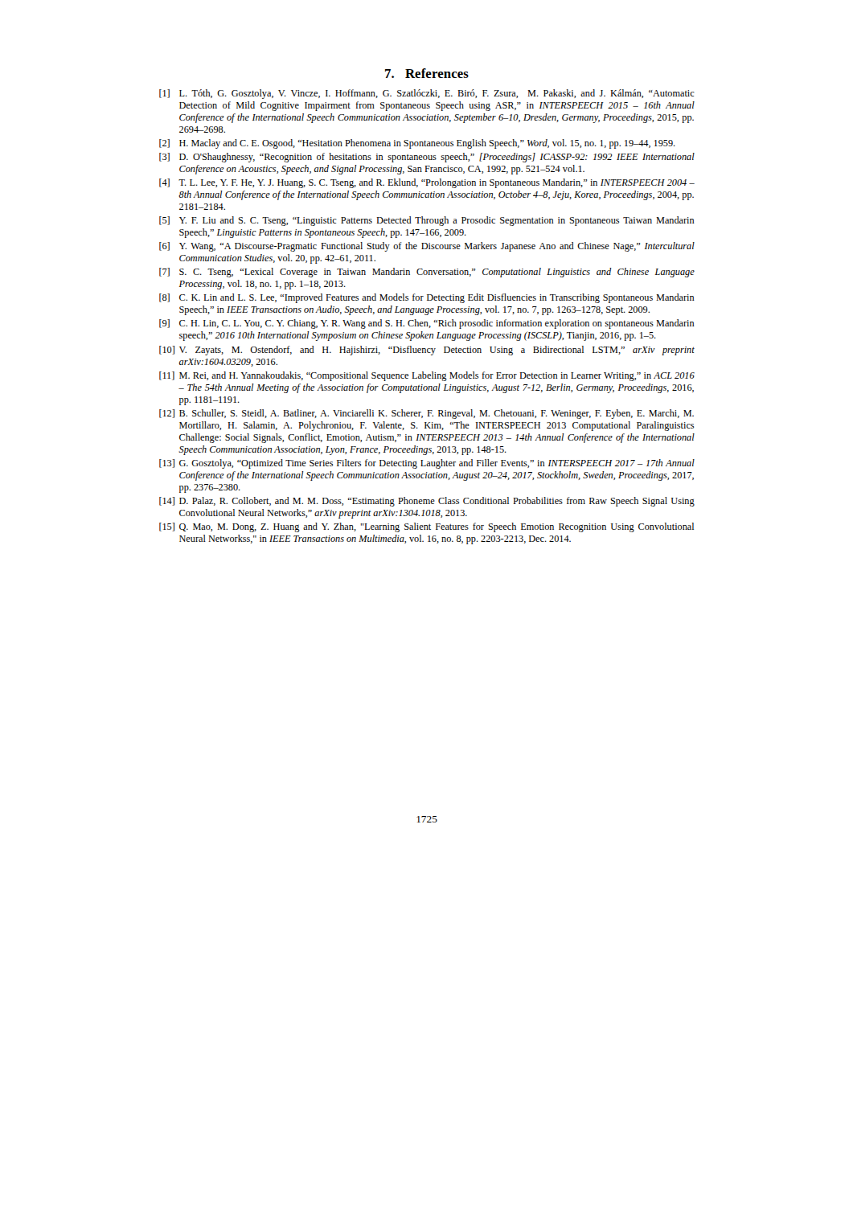7. References
[1]
L. Tóth, G. Gosztolya, V. Vincze, I. Hoffmann, G. Szatlóczki, E. Biró, F. Zsura, M. Pakaski, and J. Kálmán, “Automatic Detection of Mild Cognitive Impairment from Spontaneous Speech using ASR,” in INTERSPEECH 2015 – 16th Annual Conference of the International Speech Communication Association, September 6–10, Dresden, Germany, Proceedings, 2015, pp. 2694–2698.
[2]
H. Maclay and C. E. Osgood, “Hesitation Phenomena in Spontaneous English Speech,” Word, vol. 15, no. 1, pp. 19–44, 1959.
[3]
D. O'Shaughnessy, “Recognition of hesitations in spontaneous speech,” [Proceedings] ICASSP-92: 1992 IEEE International Conference on Acoustics, Speech, and Signal Processing, San Francisco, CA, 1992, pp. 521–524 vol.1.
[4]
T. L. Lee, Y. F. He, Y. J. Huang, S. C. Tseng, and R. Eklund, “Prolongation in Spontaneous Mandarin,” in INTERSPEECH 2004 – 8th Annual Conference of the International Speech Communication Association, October 4–8, Jeju, Korea, Proceedings, 2004, pp. 2181–2184.
[5]
Y. F. Liu and S. C. Tseng, “Linguistic Patterns Detected Through a Prosodic Segmentation in Spontaneous Taiwan Mandarin Speech,” Linguistic Patterns in Spontaneous Speech, pp. 147–166, 2009.
[6]
Y. Wang, “A Discourse-Pragmatic Functional Study of the Discourse Markers Japanese Ano and Chinese Nage,” Intercultural Communication Studies, vol. 20, pp. 42–61, 2011.
[7]
S. C. Tseng, “Lexical Coverage in Taiwan Mandarin Conversation,” Computational Linguistics and Chinese Language Processing, vol. 18, no. 1, pp. 1–18, 2013.
[8]
C. K. Lin and L. S. Lee, “Improved Features and Models for Detecting Edit Disfluencies in Transcribing Spontaneous Mandarin Speech,” in IEEE Transactions on Audio, Speech, and Language Processing, vol. 17, no. 7, pp. 1263–1278, Sept. 2009.
[9]
C. H. Lin, C. L. You, C. Y. Chiang, Y. R. Wang and S. H. Chen, “Rich prosodic information exploration on spontaneous Mandarin speech,” 2016 10th International Symposium on Chinese Spoken Language Processing (ISCSLP), Tianjin, 2016, pp. 1–5.
[10]
V. Zayats, M. Ostendorf, and H. Hajishirzi, “Disfluency Detection Using a Bidirectional LSTM,” arXiv preprint arXiv:1604.03209, 2016.
[11]
M. Rei, and H. Yannakoudakis, “Compositional Sequence Labeling Models for Error Detection in Learner Writing,” in ACL 2016 – The 54th Annual Meeting of the Association for Computational Linguistics, August 7-12, Berlin, Germany, Proceedings, 2016, pp. 1181–1191.
[12]
B. Schuller, S. Steidl, A. Batliner, A. Vinciarelli K. Scherer, F. Ringeval, M. Chetouani, F. Weninger, F. Eyben, E. Marchi, M. Mortillaro, H. Salamin, A. Polychroniou, F. Valente, S. Kim, “The INTERSPEECH 2013 Computational Paralinguistics Challenge: Social Signals, Conflict, Emotion, Autism,” in INTERSPEECH 2013 – 14th Annual Conference of the International Speech Communication Association, Lyon, France, Proceedings, 2013, pp. 148-15.
[13]
G. Gosztolya, “Optimized Time Series Filters for Detecting Laughter and Filler Events,” in INTERSPEECH 2017 – 17th Annual Conference of the International Speech Communication Association, August 20–24, 2017, Stockholm, Sweden, Proceedings, 2017, pp. 2376–2380.
[14]
D. Palaz, R. Collobert, and M. M. Doss, “Estimating Phoneme Class Conditional Probabilities from Raw Speech Signal Using Convolutional Neural Networks,” arXiv preprint arXiv:1304.1018, 2013.
[15]
Q. Mao, M. Dong, Z. Huang and Y. Zhan, "Learning Salient Features for Speech Emotion Recognition Using Convolutional Neural Networkss," in IEEE Transactions on Multimedia, vol. 16, no. 8, pp. 2203-2213, Dec. 2014.
1725